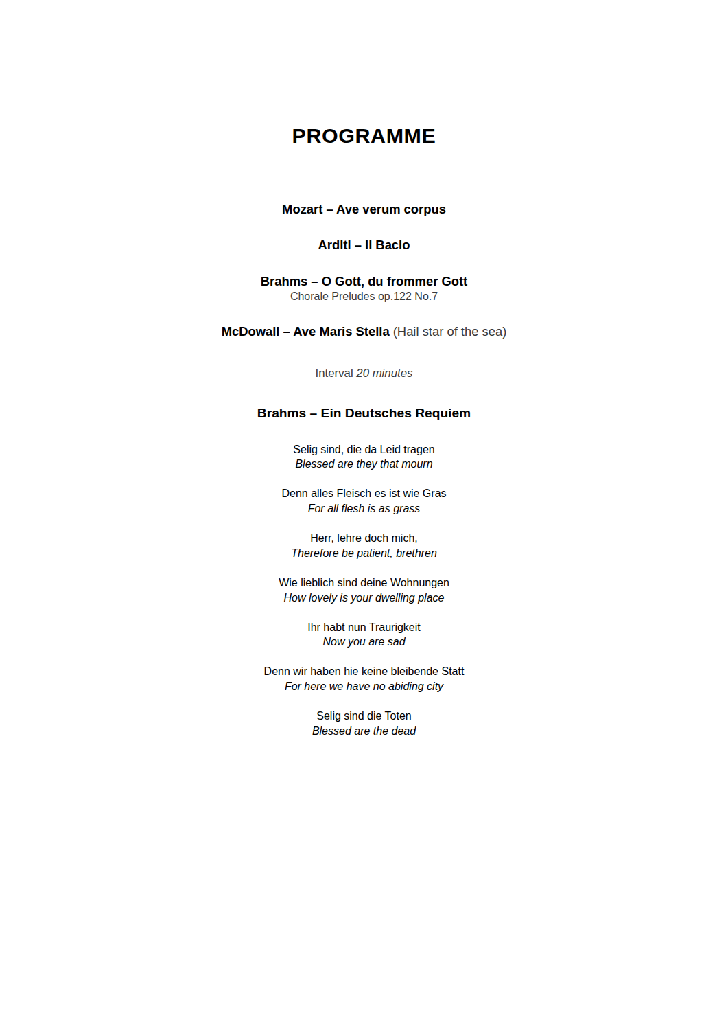PROGRAMME
Mozart – Ave verum corpus
Arditi – Il Bacio
Brahms – O Gott, du frommer Gott
Chorale Preludes op.122 No.7
McDowall – Ave Maris Stella (Hail star of the sea)
Interval 20 minutes
Brahms – Ein Deutsches Requiem
Selig sind, die da Leid tragen Blessed are they that mourn
Denn alles Fleisch es ist wie Gras For all flesh is as grass
Herr, lehre doch mich, Therefore be patient, brethren
Wie lieblich sind deine Wohnungen How lovely is your dwelling place
Ihr habt nun Traurigkeit Now you are sad
Denn wir haben hie keine bleibende Statt For here we have no abiding city
Selig sind die Toten Blessed are the dead